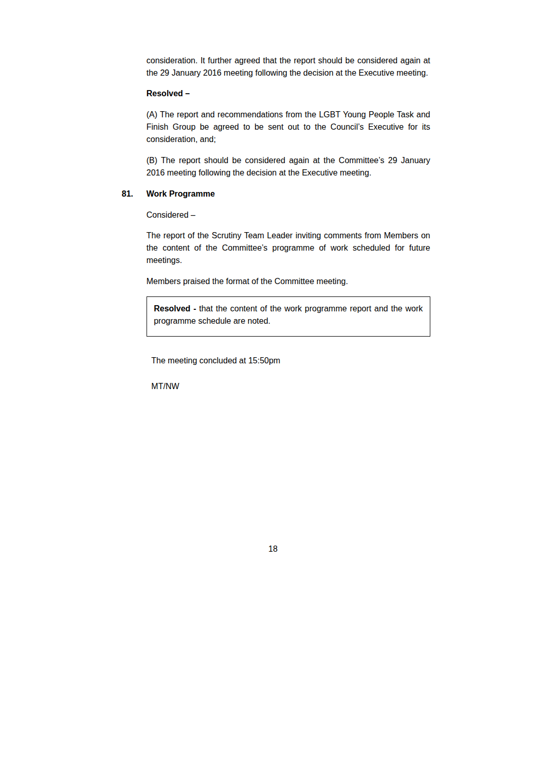consideration. It further agreed that the report should be considered again at the 29 January 2016 meeting following the decision at the Executive meeting.
Resolved –
(A) The report and recommendations from the LGBT Young People Task and Finish Group be agreed to be sent out to the Council’s Executive for its consideration, and;
(B) The report should be considered again at the Committee’s 29 January 2016 meeting following the decision at the Executive meeting.
81.
Work Programme
Considered –
The report of the Scrutiny Team Leader inviting comments from Members on the content of the Committee’s programme of work scheduled for future meetings.
Members praised the format of the Committee meeting.
Resolved - that the content of the work programme report and the work programme schedule are noted.
The meeting concluded at 15:50pm
MT/NW
18